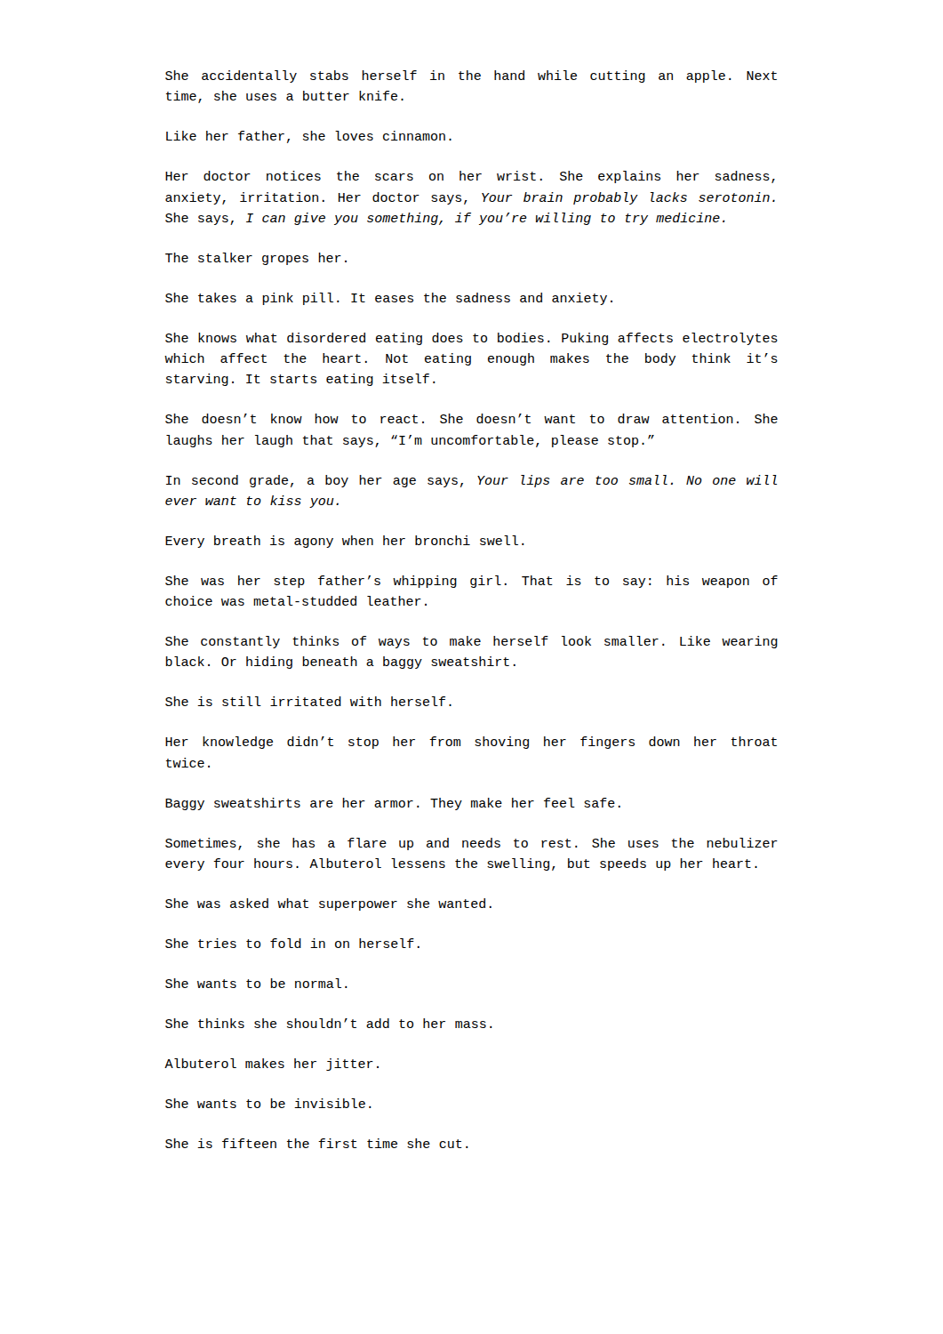She accidentally stabs herself in the hand while cutting an apple. Next time, she uses a butter knife.
Like her father, she loves cinnamon.
Her doctor notices the scars on her wrist. She explains her sadness, anxiety, irritation. Her doctor says, Your brain probably lacks serotonin. She says, I can give you something, if you’re willing to try medicine.
The stalker gropes her.
She takes a pink pill. It eases the sadness and anxiety.
She knows what disordered eating does to bodies. Puking affects electrolytes which affect the heart. Not eating enough makes the body think it’s starving. It starts eating itself.
She doesn’t know how to react. She doesn’t want to draw attention. She laughs her laugh that says, “I’m uncomfortable, please stop.”
In second grade, a boy her age says, Your lips are too small. No one will ever want to kiss you.
Every breath is agony when her bronchi swell.
She was her step father’s whipping girl. That is to say: his weapon of choice was metal-studded leather.
She constantly thinks of ways to make herself look smaller. Like wearing black. Or hiding beneath a baggy sweatshirt.
She is still irritated with herself.
Her knowledge didn’t stop her from shoving her fingers down her throat twice.
Baggy sweatshirts are her armor. They make her feel safe.
Sometimes, she has a flare up and needs to rest. She uses the nebulizer every four hours. Albuterol lessens the swelling, but speeds up her heart.
She was asked what superpower she wanted.
She tries to fold in on herself.
She wants to be normal.
She thinks she shouldn’t add to her mass.
Albuterol makes her jitter.
She wants to be invisible.
She is fifteen the first time she cut.